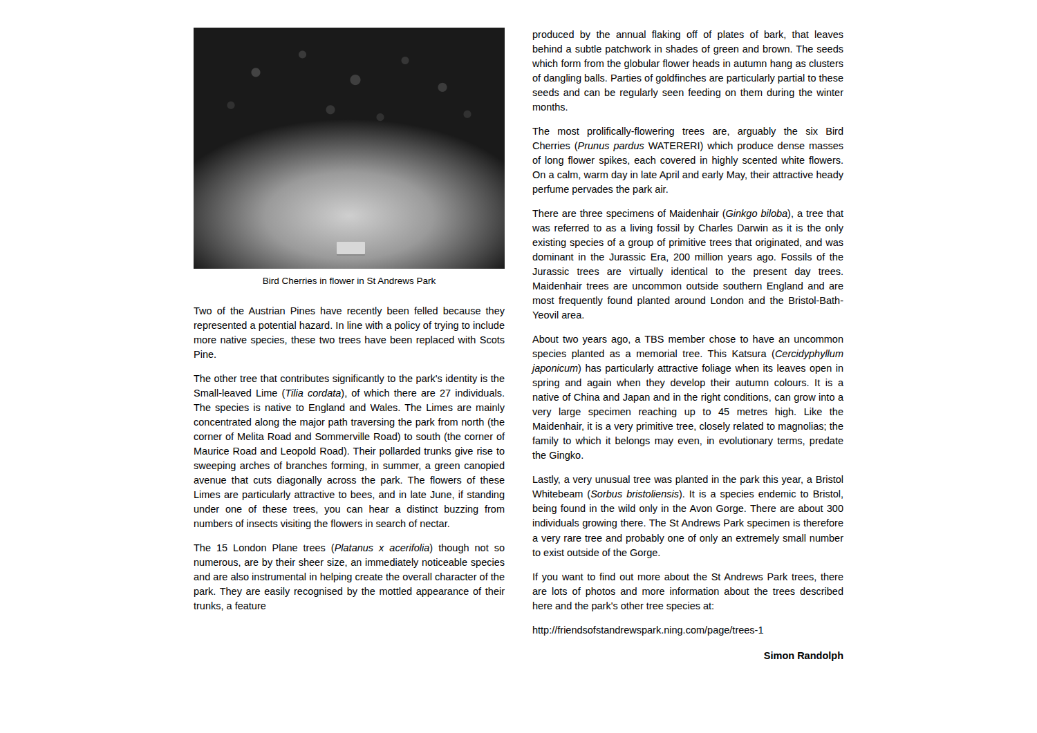Bird Cherries in flower in St Andrews Park
Two of the Austrian Pines have recently been felled because they represented a potential hazard. In line with a policy of trying to include more native species, these two trees have been replaced with Scots Pine.
The other tree that contributes significantly to the park's identity is the Small-leaved Lime (Tilia cordata), of which there are 27 individuals. The species is native to England and Wales. The Limes are mainly concentrated along the major path traversing the park from north (the corner of Melita Road and Sommerville Road) to south (the corner of Maurice Road and Leopold Road). Their pollarded trunks give rise to sweeping arches of branches forming, in summer, a green canopied avenue that cuts diagonally across the park. The flowers of these Limes are particularly attractive to bees, and in late June, if standing under one of these trees, you can hear a distinct buzzing from numbers of insects visiting the flowers in search of nectar.
The 15 London Plane trees (Platanus x acerifolia) though not so numerous, are by their sheer size, an immediately noticeable species and are also instrumental in helping create the overall character of the park. They are easily recognised by the mottled appearance of their trunks, a feature
produced by the annual flaking off of plates of bark, that leaves behind a subtle patchwork in shades of green and brown. The seeds which form from the globular flower heads in autumn hang as clusters of dangling balls. Parties of goldfinches are particularly partial to these seeds and can be regularly seen feeding on them during the winter months.
The most prolifically-flowering trees are, arguably the six Bird Cherries (Prunus pardus WATERERI) which produce dense masses of long flower spikes, each covered in highly scented white flowers. On a calm, warm day in late April and early May, their attractive heady perfume pervades the park air.
There are three specimens of Maidenhair (Ginkgo biloba), a tree that was referred to as a living fossil by Charles Darwin as it is the only existing species of a group of primitive trees that originated, and was dominant in the Jurassic Era, 200 million years ago. Fossils of the Jurassic trees are virtually identical to the present day trees. Maidenhair trees are uncommon outside southern England and are most frequently found planted around London and the Bristol-Bath-Yeovil area.
About two years ago, a TBS member chose to have an uncommon species planted as a memorial tree. This Katsura (Cercidyphyllum japonicum) has particularly attractive foliage when its leaves open in spring and again when they develop their autumn colours. It is a native of China and Japan and in the right conditions, can grow into a very large specimen reaching up to 45 metres high. Like the Maidenhair, it is a very primitive tree, closely related to magnolias; the family to which it belongs may even, in evolutionary terms, predate the Gingko.
Lastly, a very unusual tree was planted in the park this year, a Bristol Whitebeam (Sorbus bristoliensis). It is a species endemic to Bristol, being found in the wild only in the Avon Gorge. There are about 300 individuals growing there. The St Andrews Park specimen is therefore a very rare tree and probably one of only an extremely small number to exist outside of the Gorge.
If you want to find out more about the St Andrews Park trees, there are lots of photos and more information about the trees described here and the park's other tree species at:
http://friendsofstandrewspark.ning.com/page/trees-1
Simon Randolph